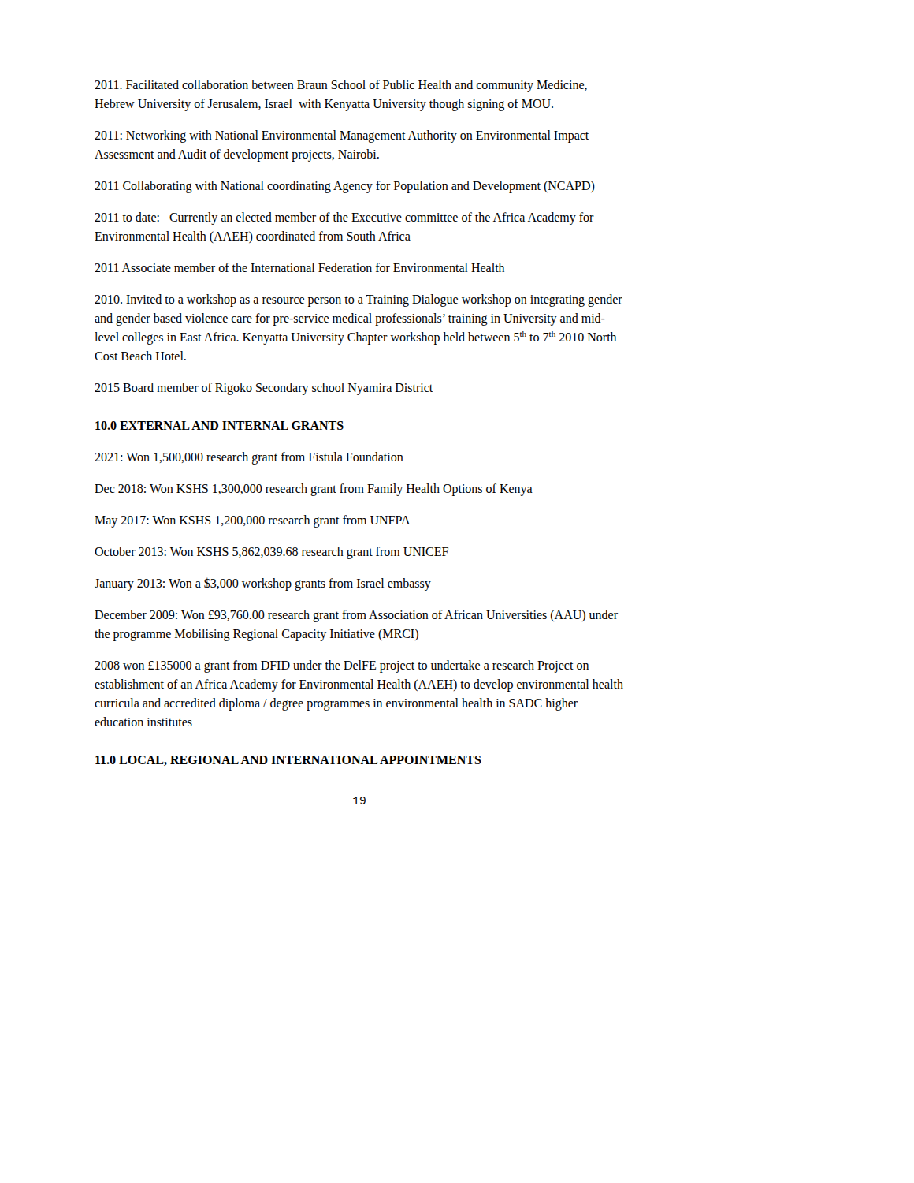2011. Facilitated collaboration between Braun School of Public Health and community Medicine, Hebrew University of Jerusalem, Israel with Kenyatta University though signing of MOU.
2011: Networking with National Environmental Management Authority on Environmental Impact Assessment and Audit of development projects, Nairobi.
2011 Collaborating with National coordinating Agency for Population and Development (NCAPD)
2011 to date: Currently an elected member of the Executive committee of the Africa Academy for Environmental Health (AAEH) coordinated from South Africa
2011 Associate member of the International Federation for Environmental Health
2010. Invited to a workshop as a resource person to a Training Dialogue workshop on integrating gender and gender based violence care for pre-service medical professionals’ training in University and mid-level colleges in East Africa. Kenyatta University Chapter workshop held between 5th to 7th 2010 North Cost Beach Hotel.
2015 Board member of Rigoko Secondary school Nyamira District
10.0 EXTERNAL AND INTERNAL GRANTS
2021: Won 1,500,000 research grant from Fistula Foundation
Dec 2018: Won KSHS 1,300,000 research grant from Family Health Options of Kenya
May 2017: Won KSHS 1,200,000 research grant from UNFPA
October 2013: Won KSHS 5,862,039.68 research grant from UNICEF
January 2013: Won a $3,000 workshop grants from Israel embassy
December 2009: Won £93,760.00 research grant from Association of African Universities (AAU) under the programme Mobilising Regional Capacity Initiative (MRCI)
2008 won £135000 a grant from DFID under the DelFE project to undertake a research Project on establishment of an Africa Academy for Environmental Health (AAEH) to develop environmental health curricula and accredited diploma / degree programmes in environmental health in SADC higher education institutes
11.0 LOCAL, REGIONAL AND INTERNATIONAL APPOINTMENTS
19